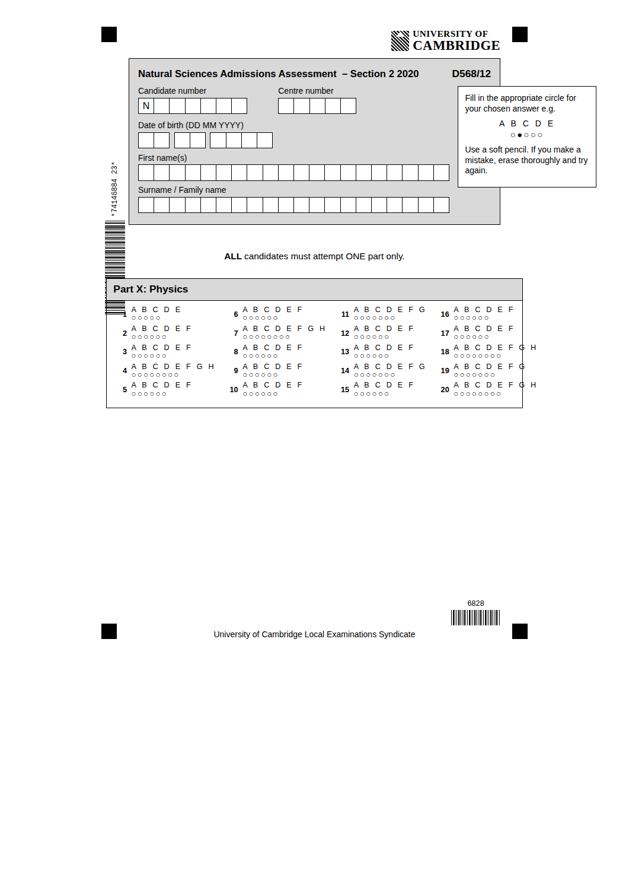*74146884 23*
UNIVERSITY OF CAMBRIDGE
Natural Sciences Admissions Assessment – Section 2 2020 D568/12
Candidate number
N
Centre number
Date of birth (DD MM YYYY)
First name(s)
Surname / Family name
Fill in the appropriate circle for your chosen answer e.g.
A B C D E ○●○○○
Use a soft pencil. If you make a mistake, erase thoroughly and try again.
ALL candidates must attempt ONE part only.
Part X: Physics
1 A B C D E ○○○○○
2 A B C D E F ○○○○○○
3 A B C D E F ○○○○○○
4 A B C D E F G H ○○○○○○○○
5 A B C D E F ○○○○○○
6 A B C D E F ○○○○○○
7 A B C D E F G H ○○○○○○○○
8 A B C D E F ○○○○○○
9 A B C D E F ○○○○○○
10 A B C D E F ○○○○○○
11 A B C D E F G ○○○○○○○
12 A B C D E F ○○○○○○
13 A B C D E F ○○○○○○
14 A B C D E F G ○○○○○○○
15 A B C D E F ○○○○○○
16 A B C D E F ○○○○○○
17 A B C D E F ○○○○○○
18 A B C D E F G H ○○○○○○○○
19 A B C D E F G ○○○○○○○
20 A B C D E F G H ○○○○○○○○
University of Cambridge Local Examinations Syndicate
6828